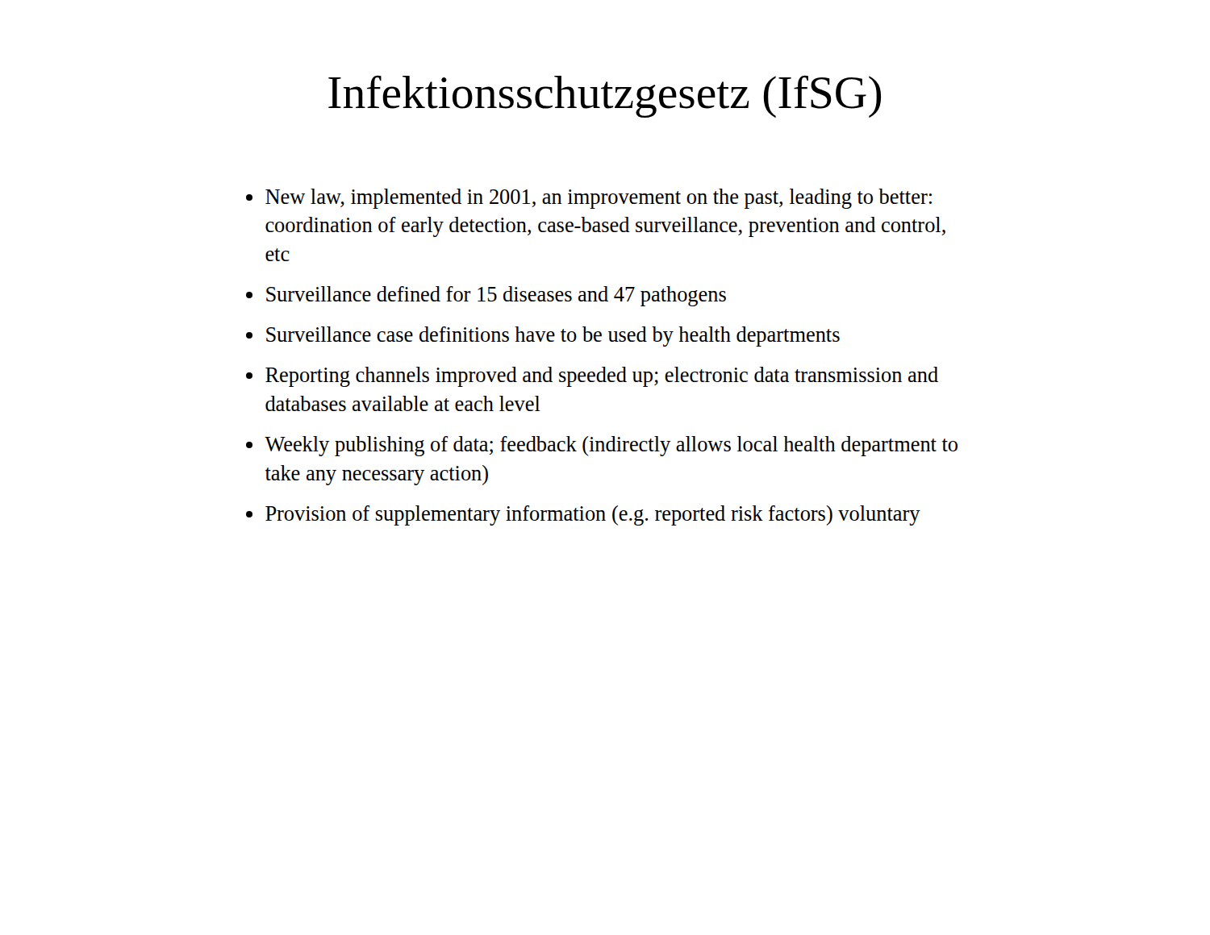Infektionsschutzgesetz (IfSG)
New law, implemented in 2001, an improvement on the past, leading to better: coordination of early detection, case-based surveillance, prevention and control, etc
Surveillance defined for 15 diseases and 47 pathogens
Surveillance case definitions have to be used by health departments
Reporting channels improved and speeded up; electronic data transmission and databases available at each level
Weekly publishing of data; feedback (indirectly allows local health department to take any necessary action)
Provision of supplementary information (e.g. reported risk factors) voluntary